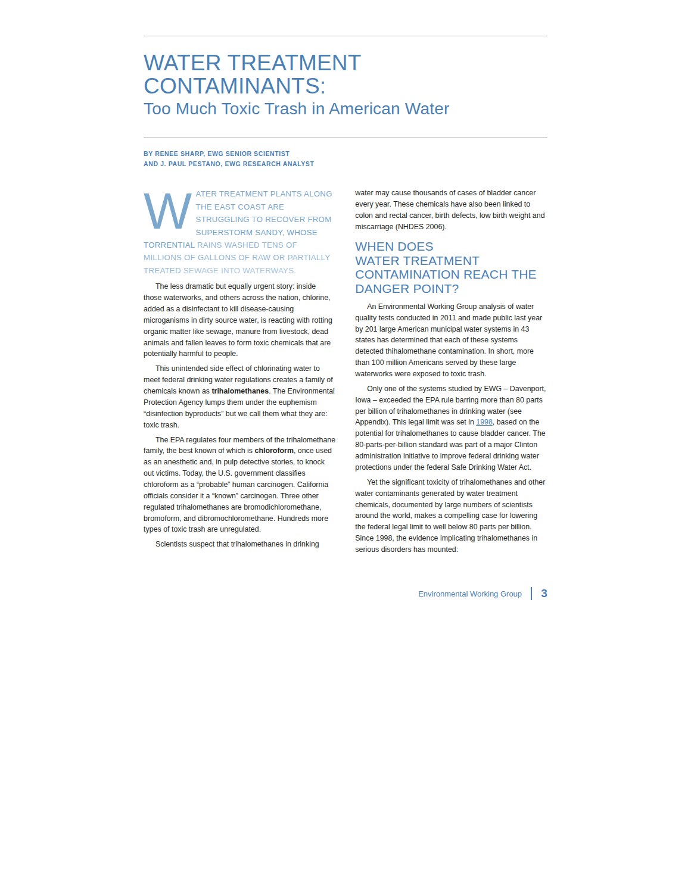Water Treatment Contaminants: Too Much Toxic Trash in American Water
By Renee Sharp, EWG Senior Scientist
and J. Paul Pestano, EWG Research Analyst
Water treatment plants along the East Coast are struggling to recover from Superstorm Sandy, whose torrential rains washed tens of millions of gallons of raw or partially treated sewage into waterways.
The less dramatic but equally urgent story: inside those waterworks, and others across the nation, chlorine, added as a disinfectant to kill disease-causing microganisms in dirty source water, is reacting with rotting organic matter like sewage, manure from livestock, dead animals and fallen leaves to form toxic chemicals that are potentially harmful to people.
This unintended side effect of chlorinating water to meet federal drinking water regulations creates a family of chemicals known as trihalomethanes. The Environmental Protection Agency lumps them under the euphemism “disinfection byproducts” but we call them what they are: toxic trash.
The EPA regulates four members of the trihalomethane family, the best known of which is chloroform, once used as an anesthetic and, in pulp detective stories, to knock out victims. Today, the U.S. government classifies chloroform as a “probable” human carcinogen. California officials consider it a “known” carcinogen. Three other regulated trihalomethanes are bromodichloromethane, bromoform, and dibromochloromethane. Hundreds more types of toxic trash are unregulated.
Scientists suspect that trihalomethanes in drinking
water may cause thousands of cases of bladder cancer every year. These chemicals have also been linked to colon and rectal cancer, birth defects, low birth weight and miscarriage (NHDES 2006).
When does
water treatment
contamination reach the
danger point?
An Environmental Working Group analysis of water quality tests conducted in 2011 and made public last year by 201 large American municipal water systems in 43 states has determined that each of these systems detected thihalomethane contamination. In short, more than 100 million Americans served by these large waterworks were exposed to toxic trash.
Only one of the systems studied by EWG – Davenport, Iowa – exceeded the EPA rule barring more than 80 parts per billion of trihalomethanes in drinking water (see Appendix). This legal limit was set in 1998, based on the potential for trihalomethanes to cause bladder cancer. The 80-parts-per-billion standard was part of a major Clinton administration initiative to improve federal drinking water protections under the federal Safe Drinking Water Act.
Yet the significant toxicity of trihalomethanes and other water contaminants generated by water treatment chemicals, documented by large numbers of scientists around the world, makes a compelling case for lowering the federal legal limit to well below 80 parts per billion. Since 1998, the evidence implicating trihalomethanes in serious disorders has mounted:
Environmental Working Group 3